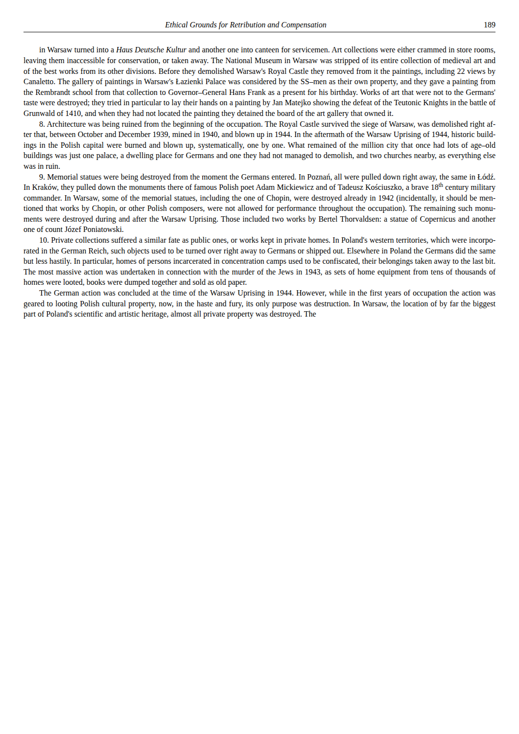Ethical Grounds for Retribution and Compensation 189
in Warsaw turned into a Haus Deutsche Kultur and another one into canteen for servicemen. Art collections were either crammed in store rooms, leaving them inaccessible for conservation, or taken away. The National Museum in Warsaw was stripped of its entire collection of medieval art and of the best works from its other divisions. Before they demolished Warsaw's Royal Castle they removed from it the paintings, including 22 views by Canaletto. The gallery of paintings in Warsaw's Łazienki Palace was considered by the SS–men as their own property, and they gave a painting from the Rembrandt school from that collection to Governor–General Hans Frank as a present for his birthday. Works of art that were not to the Germans' taste were destroyed; they tried in particular to lay their hands on a painting by Jan Matejko showing the defeat of the Teutonic Knights in the battle of Grunwald of 1410, and when they had not located the painting they detained the board of the art gallery that owned it.
8. Architecture was being ruined from the beginning of the occupation. The Royal Castle survived the siege of Warsaw, was demolished right after that, between October and December 1939, mined in 1940, and blown up in 1944. In the aftermath of the Warsaw Uprising of 1944, historic buildings in the Polish capital were burned and blown up, systematically, one by one. What remained of the million city that once had lots of age–old buildings was just one palace, a dwelling place for Germans and one they had not managed to demolish, and two churches nearby, as everything else was in ruin.
9. Memorial statues were being destroyed from the moment the Germans entered. In Poznań, all were pulled down right away, the same in Łódź. In Kraków, they pulled down the monuments there of famous Polish poet Adam Mickiewicz and of Tadeusz Kościuszko, a brave 18th century military commander. In Warsaw, some of the memorial statues, including the one of Chopin, were destroyed already in 1942 (incidentally, it should be mentioned that works by Chopin, or other Polish composers, were not allowed for performance throughout the occupation). The remaining such monuments were destroyed during and after the Warsaw Uprising. Those included two works by Bertel Thorvaldsen: a statue of Copernicus and another one of count Józef Poniatowski.
10. Private collections suffered a similar fate as public ones, or works kept in private homes. In Poland's western territories, which were incorporated in the German Reich, such objects used to be turned over right away to Germans or shipped out. Elsewhere in Poland the Germans did the same but less hastily. In particular, homes of persons incarcerated in concentration camps used to be confiscated, their belongings taken away to the last bit. The most massive action was undertaken in connection with the murder of the Jews in 1943, as sets of home equipment from tens of thousands of homes were looted, books were dumped together and sold as old paper.
The German action was concluded at the time of the Warsaw Uprising in 1944. However, while in the first years of occupation the action was geared to looting Polish cultural property, now, in the haste and fury, its only purpose was destruction. In Warsaw, the location of by far the biggest part of Poland's scientific and artistic heritage, almost all private property was destroyed. The